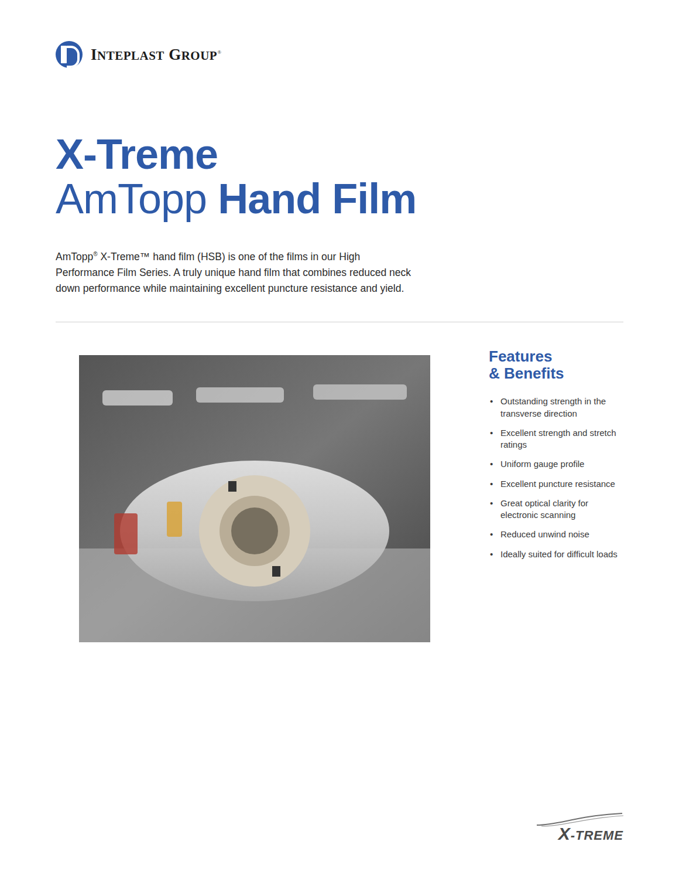INTEPLAST GROUP®
X-Treme
AmTopp Hand Film
AmTopp® X-Treme™ hand film (HSB) is one of the films in our High Performance Film Series. A truly unique hand film that combines reduced neck down performance while maintaining excellent puncture resistance and yield.
Features
& Benefits
Outstanding strength in the transverse direction
Excellent strength and stretch ratings
Uniform gauge profile
Excellent puncture resistance
Great optical clarity for electronic scanning
Reduced unwind noise
Ideally suited for difficult loads
X-TREME